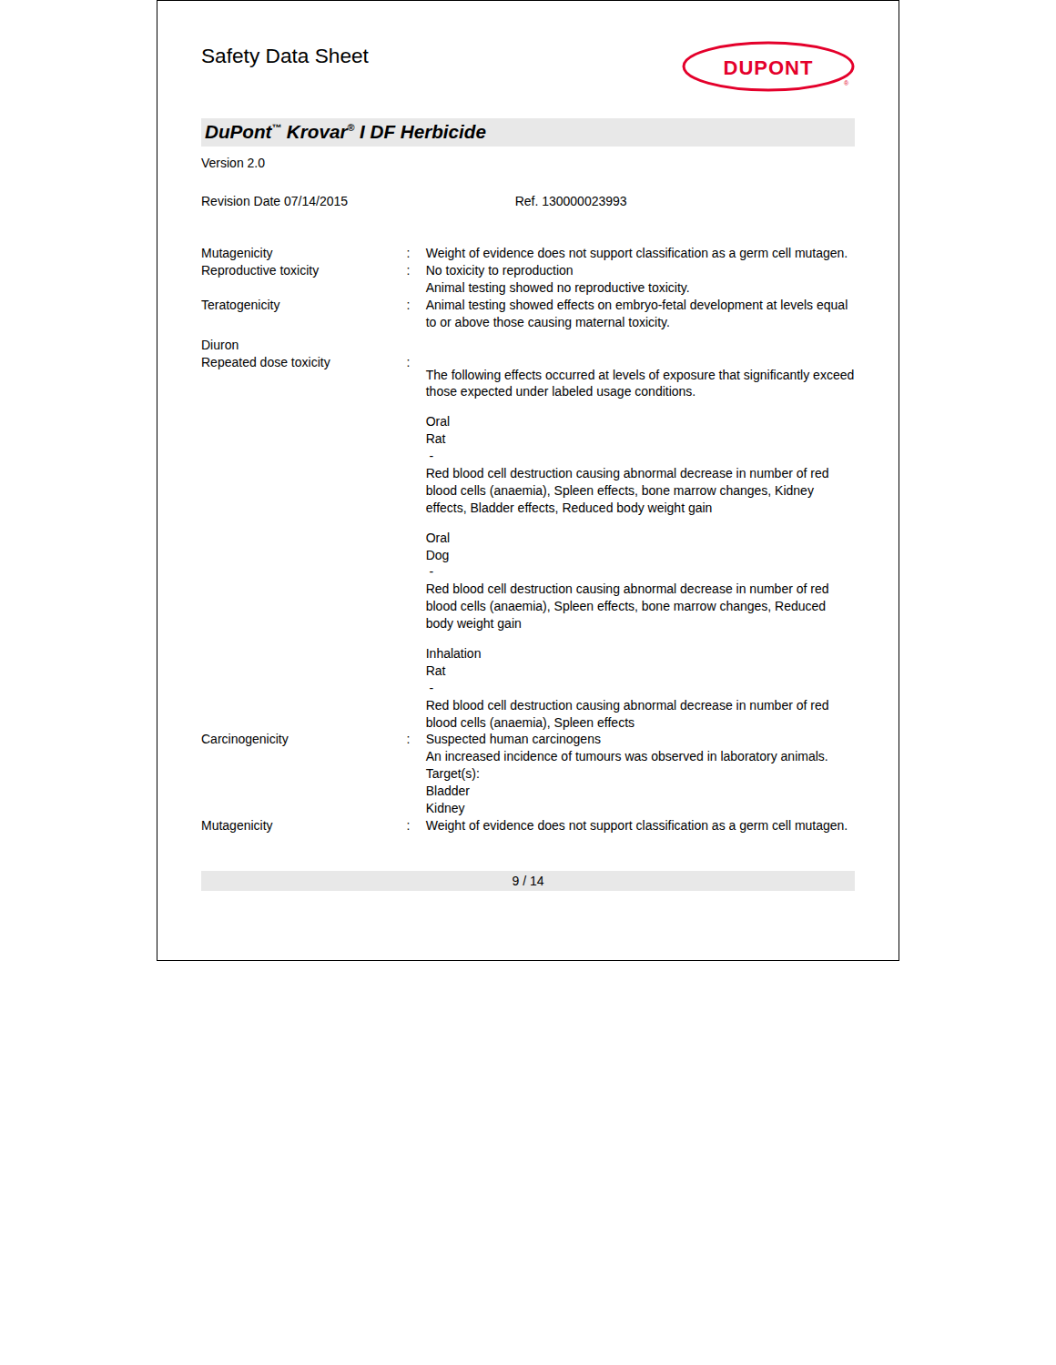Safety Data Sheet
DUPONT ®
DuPont™ Krovar® I DF Herbicide
Version 2.0
Revision Date 07/14/2015
Ref. 130000023993
| Mutagenicity | : | Weight of evidence does not support classification as a germ cell mutagen. |
| Reproductive toxicity | : | No toxicity to reproduction Animal testing showed no reproductive toxicity. |
| Teratogenicity | : | Animal testing showed effects on embryo-fetal development at levels equal to or above those causing maternal toxicity. |
Diuron
| Repeated dose toxicity | : | The following effects occurred at levels of exposure that significantly exceed those expected under labeled usage conditions. Oral Rat - Red blood cell destruction causing abnormal decrease in number of red blood cells (anaemia), Spleen effects, bone marrow changes, Kidney effects, Bladder effects, Reduced body weight gain Oral Dog - Red blood cell destruction causing abnormal decrease in number of red blood cells (anaemia), Spleen effects, bone marrow changes, Reduced body weight gain Inhalation Rat - Red blood cell destruction causing abnormal decrease in number of red blood cells (anaemia), Spleen effects |
| Carcinogenicity | : | Suspected human carcinogens An increased incidence of tumours was observed in laboratory animals. Target(s): Bladder Kidney |
| Mutagenicity | : | Weight of evidence does not support classification as a germ cell mutagen. |
9 / 14